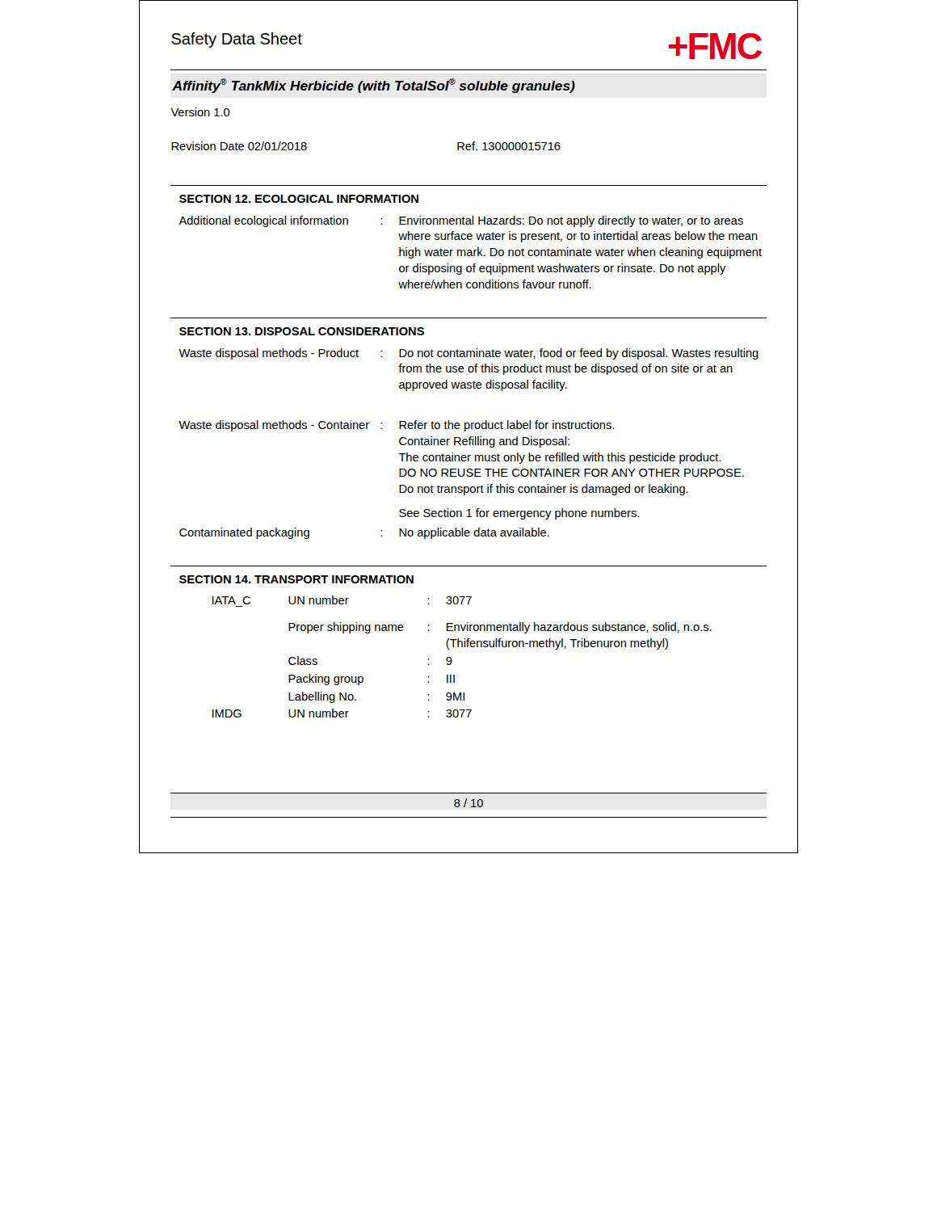Safety Data Sheet
+FMC
Affinity® TankMix Herbicide (with TotalSol® soluble granules)
Version 1.0
Revision Date 02/01/2018
Ref. 130000015716
SECTION 12. ECOLOGICAL INFORMATION
| Additional ecological information | : | Environmental Hazards: Do not apply directly to water, or to areas where surface water is present, or to intertidal areas below the mean high water mark. Do not contaminate water when cleaning equipment or disposing of equipment washwaters or rinsate. Do not apply where/when conditions favour runoff. |
SECTION 13. DISPOSAL CONSIDERATIONS
| Waste disposal methods - Product | : | Do not contaminate water, food or feed by disposal. Wastes resulting from the use of this product must be disposed of on site or at an approved waste disposal facility. |
| Waste disposal methods - Container | : | Refer to the product label for instructions. Container Refilling and Disposal: The container must only be refilled with this pesticide product. DO NO REUSE THE CONTAINER FOR ANY OTHER PURPOSE. Do not transport if this container is damaged or leaking. See Section 1 for emergency phone numbers. |
| Contaminated packaging | : | No applicable data available. |
SECTION 14. TRANSPORT INFORMATION
| IATA_C | UN number | : | 3077 |
| | Proper shipping name | : | Environmentally hazardous substance, solid, n.o.s. (Thifensulfuron-methyl, Tribenuron methyl) |
| | Class | : | 9 |
| | Packing group | : | III |
| | Labelling No. | : | 9MI |
| IMDG | UN number | : | 3077 |
8 / 10